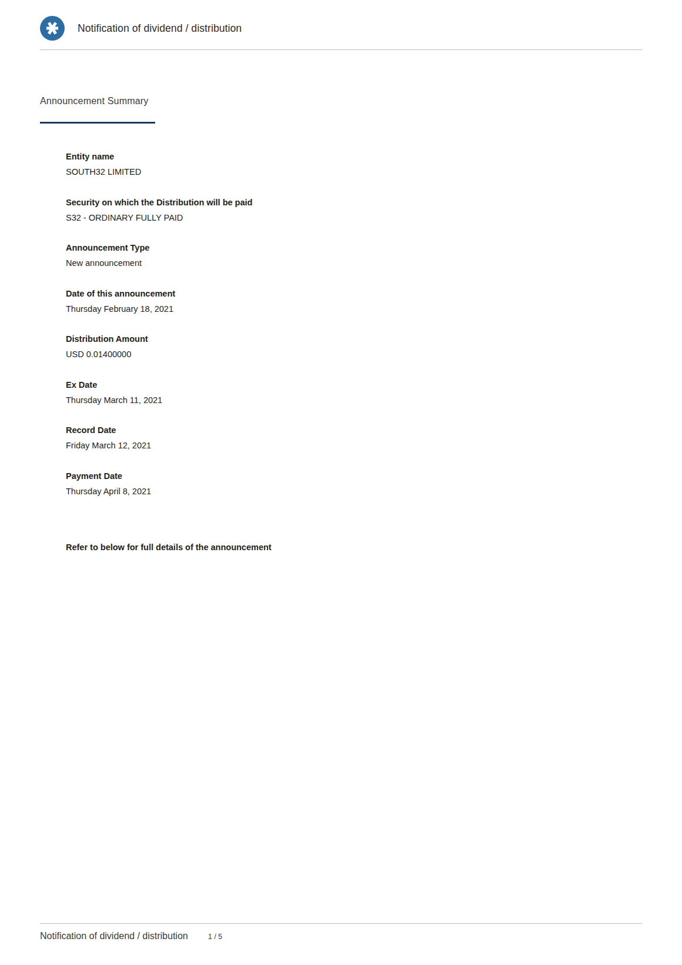Notification of dividend / distribution
Announcement Summary
Entity name
SOUTH32 LIMITED
Security on which the Distribution will be paid
S32 - ORDINARY FULLY PAID
Announcement Type
New announcement
Date of this announcement
Thursday February 18, 2021
Distribution Amount
USD 0.01400000
Ex Date
Thursday March 11, 2021
Record Date
Friday March 12, 2021
Payment Date
Thursday April 8, 2021
Refer to below for full details of the announcement
Notification of dividend / distribution 1 / 5